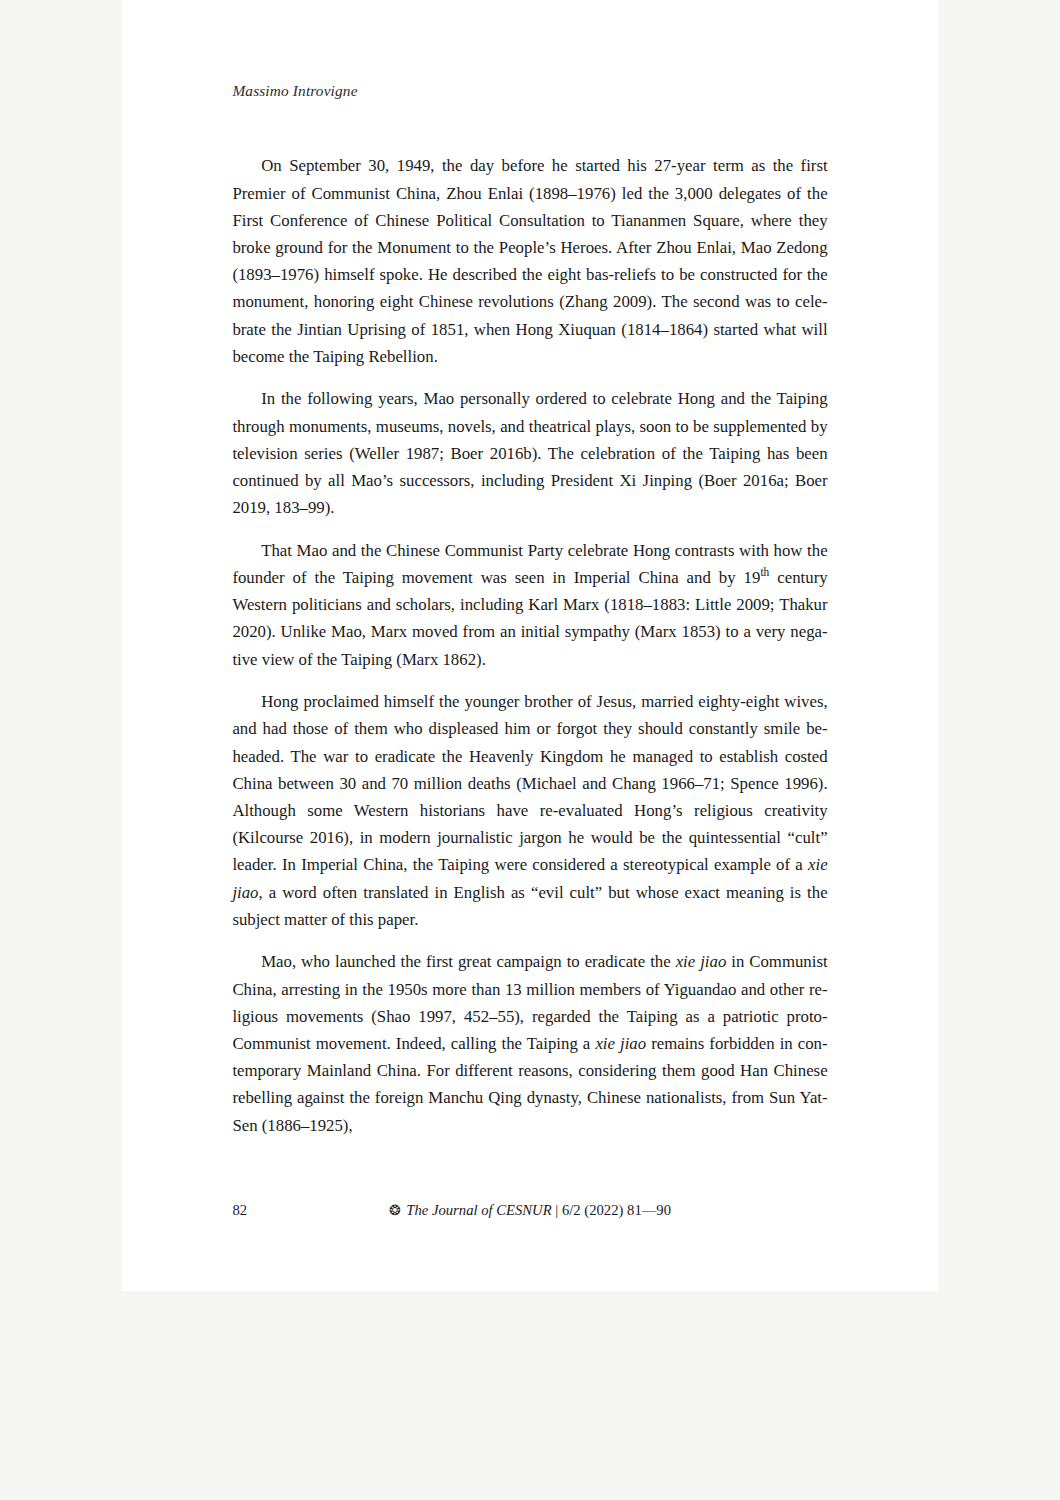Massimo Introvigne
On September 30, 1949, the day before he started his 27-year term as the first Premier of Communist China, Zhou Enlai (1898–1976) led the 3,000 delegates of the First Conference of Chinese Political Consultation to Tiananmen Square, where they broke ground for the Monument to the People’s Heroes. After Zhou Enlai, Mao Zedong (1893–1976) himself spoke. He described the eight bas-reliefs to be constructed for the monument, honoring eight Chinese revolutions (Zhang 2009). The second was to celebrate the Jintian Uprising of 1851, when Hong Xiuquan (1814–1864) started what will become the Taiping Rebellion.
In the following years, Mao personally ordered to celebrate Hong and the Taiping through monuments, museums, novels, and theatrical plays, soon to be supplemented by television series (Weller 1987; Boer 2016b). The celebration of the Taiping has been continued by all Mao’s successors, including President Xi Jinping (Boer 2016a; Boer 2019, 183–99).
That Mao and the Chinese Communist Party celebrate Hong contrasts with how the founder of the Taiping movement was seen in Imperial China and by 19th century Western politicians and scholars, including Karl Marx (1818–1883: Little 2009; Thakur 2020). Unlike Mao, Marx moved from an initial sympathy (Marx 1853) to a very negative view of the Taiping (Marx 1862).
Hong proclaimed himself the younger brother of Jesus, married eighty-eight wives, and had those of them who displeased him or forgot they should constantly smile beheaded. The war to eradicate the Heavenly Kingdom he managed to establish costed China between 30 and 70 million deaths (Michael and Chang 1966–71; Spence 1996). Although some Western historians have re-evaluated Hong’s religious creativity (Kilcourse 2016), in modern journalistic jargon he would be the quintessential “cult” leader. In Imperial China, the Taiping were considered a stereotypical example of a xie jiao, a word often translated in English as “evil cult” but whose exact meaning is the subject matter of this paper.
Mao, who launched the first great campaign to eradicate the xie jiao in Communist China, arresting in the 1950s more than 13 million members of Yiguandao and other religious movements (Shao 1997, 452–55), regarded the Taiping as a patriotic proto-Communist movement. Indeed, calling the Taiping a xie jiao remains forbidden in contemporary Mainland China. For different reasons, considering them good Han Chinese rebelling against the foreign Manchu Qing dynasty, Chinese nationalists, from Sun Yat-Sen (1886–1925),
82
❂ The Journal of CESNUR | 6/2 (2022) 81—90